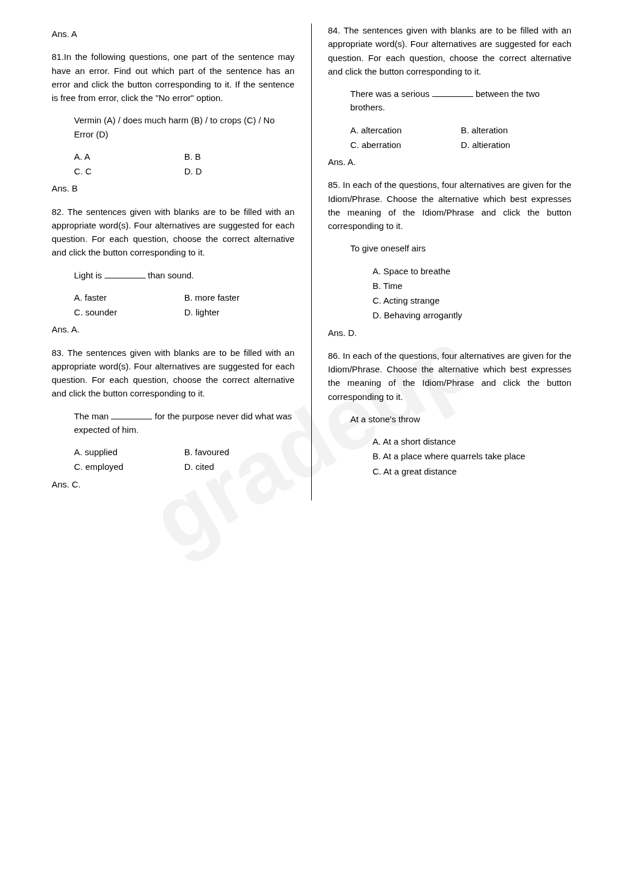gradeup
Ans. A
81. In the following questions, one part of the sentence may have an error. Find out which part of the sentence has an error and click the button corresponding to it. If the sentence is free from error, click the "No error" option.
Vermin (A) / does much harm (B) / to crops (C) / No Error (D)
A. A B. B
C. C D. D
Ans. B
82. The sentences given with blanks are to be filled with an appropriate word(s). Four alternatives are suggested for each question. For each question, choose the correct alternative and click the button corresponding to it.
Light is than sound.
A. faster B. more faster
C. sounder D. lighter
Ans. A.
83. The sentences given with blanks are to be filled with an appropriate word(s). Four alternatives are suggested for each question. For each question, choose the correct alternative and click the button corresponding to it.
The man for the purpose never did what was expected of him.
A. supplied B. favoured
C. employed D. cited
Ans. C.
84. The sentences given with blanks are to be filled with an appropriate word(s). Four alternatives are suggested for each question. For each question, choose the correct alternative and click the button corresponding to it.
There was a serious between the two brothers.
A. altercation B. alteration
C. aberration D. altieration
Ans. A.
85. In each of the questions, four alternatives are given for the Idiom/Phrase. Choose the alternative which best expresses the meaning of the Idiom/Phrase and click the button corresponding to it.
To give oneself airs
A. Space to breathe
B. Time
C. Acting strange
D. Behaving arrogantly
Ans. D.
86. In each of the questions, four alternatives are given for the Idiom/Phrase. Choose the alternative which best expresses the meaning of the Idiom/Phrase and click the button corresponding to it.
At a stone's throw
A. At a short distance
B. At a place where quarrels take place
C. At a great distance